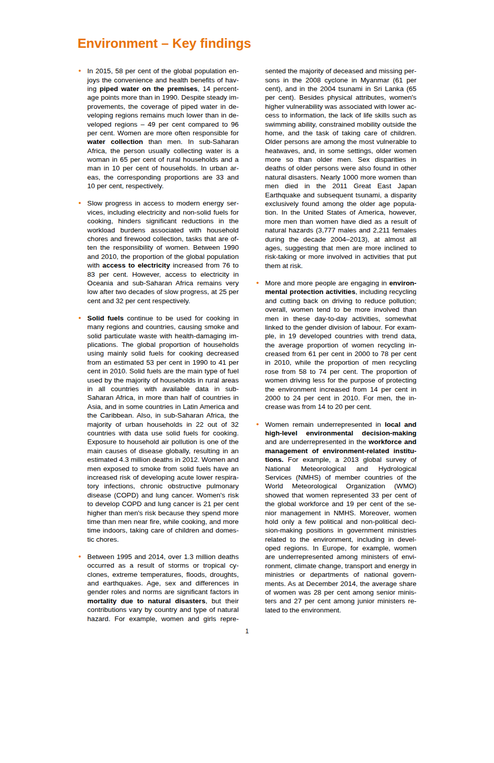Environment – Key findings
In 2015, 58 per cent of the global population enjoys the convenience and health benefits of having piped water on the premises, 14 percentage points more than in 1990. Despite steady improvements, the coverage of piped water in developing regions remains much lower than in developed regions – 49 per cent compared to 96 per cent. Women are more often responsible for water collection than men. In sub-Saharan Africa, the person usually collecting water is a woman in 65 per cent of rural households and a man in 10 per cent of households. In urban areas, the corresponding proportions are 33 and 10 per cent, respectively.
Slow progress in access to modern energy services, including electricity and non-solid fuels for cooking, hinders significant reductions in the workload burdens associated with household chores and firewood collection, tasks that are often the responsibility of women. Between 1990 and 2010, the proportion of the global population with access to electricity increased from 76 to 83 per cent. However, access to electricity in Oceania and sub-Saharan Africa remains very low after two decades of slow progress, at 25 per cent and 32 per cent respectively.
Solid fuels continue to be used for cooking in many regions and countries, causing smoke and solid particulate waste with health-damaging implications. The global proportion of households using mainly solid fuels for cooking decreased from an estimated 53 per cent in 1990 to 41 per cent in 2010. Solid fuels are the main type of fuel used by the majority of households in rural areas in all countries with available data in sub-Saharan Africa, in more than half of countries in Asia, and in some countries in Latin America and the Caribbean. Also, in sub-Saharan Africa, the majority of urban households in 22 out of 32 countries with data use solid fuels for cooking. Exposure to household air pollution is one of the main causes of disease globally, resulting in an estimated 4.3 million deaths in 2012. Women and men exposed to smoke from solid fuels have an increased risk of developing acute lower respiratory infections, chronic obstructive pulmonary disease (COPD) and lung cancer. Women's risk to develop COPD and lung cancer is 21 per cent higher than men's risk because they spend more time than men near fire, while cooking, and more time indoors, taking care of children and domestic chores.
Between 1995 and 2014, over 1.3 million deaths occurred as a result of storms or tropical cyclones, extreme temperatures, floods, droughts, and earthquakes. Age, sex and differences in gender roles and norms are significant factors in mortality due to natural disasters, but their contributions vary by country and type of natural hazard. For example, women and girls represented the majority of deceased and missing persons in the 2008 cyclone in Myanmar (61 per cent), and in the 2004 tsunami in Sri Lanka (65 per cent). Besides physical attributes, women's higher vulnerability was associated with lower access to information, the lack of life skills such as swimming ability, constrained mobility outside the home, and the task of taking care of children. Older persons are among the most vulnerable to heatwaves, and, in some settings, older women more so than older men. Sex disparities in deaths of older persons were also found in other natural disasters. Nearly 1000 more women than men died in the 2011 Great East Japan Earthquake and subsequent tsunami, a disparity exclusively found among the older age population. In the United States of America, however, more men than women have died as a result of natural hazards (3,777 males and 2,211 females during the decade 2004–2013), at almost all ages, suggesting that men are more inclined to risk-taking or more involved in activities that put them at risk.
More and more people are engaging in environmental protection activities, including recycling and cutting back on driving to reduce pollution; overall, women tend to be more involved than men in these day-to-day activities, somewhat linked to the gender division of labour. For example, in 19 developed countries with trend data, the average proportion of women recycling increased from 61 per cent in 2000 to 78 per cent in 2010, while the proportion of men recycling rose from 58 to 74 per cent. The proportion of women driving less for the purpose of protecting the environment increased from 14 per cent in 2000 to 24 per cent in 2010. For men, the increase was from 14 to 20 per cent.
Women remain underrepresented in local and high-level environmental decision-making and are underrepresented in the workforce and management of environment-related institutions. For example, a 2013 global survey of National Meteorological and Hydrological Services (NMHS) of member countries of the World Meteorological Organization (WMO) showed that women represented 33 per cent of the global workforce and 19 per cent of the senior management in NMHS. Moreover, women hold only a few political and non-political decision-making positions in government ministries related to the environment, including in developed regions. In Europe, for example, women are underrepresented among ministers of environment, climate change, transport and energy in ministries or departments of national governments. As at December 2014, the average share of women was 28 per cent among senior ministers and 27 per cent among junior ministers related to the environment.
1